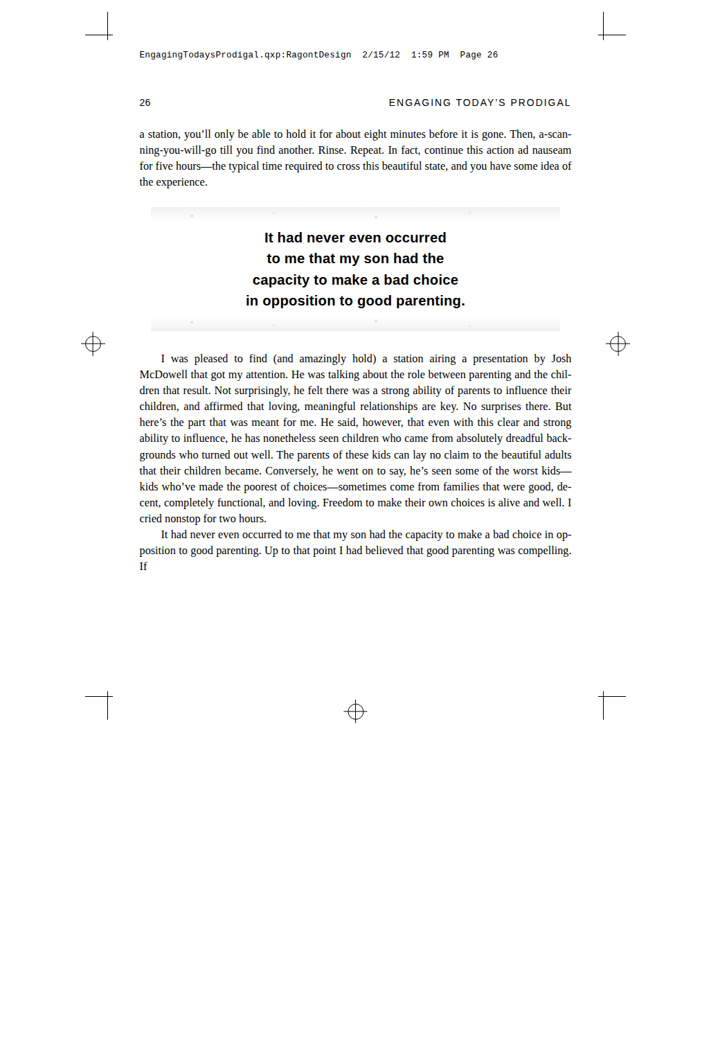EngagingTodaysProdigal.qxp:RagontDesign 2/15/12 1:59 PM Page 26
26 Engaging Today’s Prodigal
a station, you’ll only be able to hold it for about eight minutes before it is gone. Then, a-scanning-you-will-go till you find another. Rinse. Repeat. In fact, continue this action ad nauseam for five hours—the typical time required to cross this beautiful state, and you have some idea of the experience.
It had never even occurred to me that my son had the capacity to make a bad choice in opposition to good parenting.
I was pleased to find (and amazingly hold) a station airing a presentation by Josh McDowell that got my attention. He was talking about the role between parenting and the children that result. Not surprisingly, he felt there was a strong ability of parents to influence their children, and affirmed that loving, meaningful relationships are key. No surprises there. But here’s the part that was meant for me. He said, however, that even with this clear and strong ability to influence, he has nonetheless seen children who came from absolutely dreadful backgrounds who turned out well. The parents of these kids can lay no claim to the beautiful adults that their children became. Conversely, he went on to say, he’s seen some of the worst kids—kids who’ve made the poorest of choices—sometimes come from families that were good, decent, completely functional, and loving. Freedom to make their own choices is alive and well. I cried nonstop for two hours.
It had never even occurred to me that my son had the capacity to make a bad choice in opposition to good parenting. Up to that point I had believed that good parenting was compelling. If